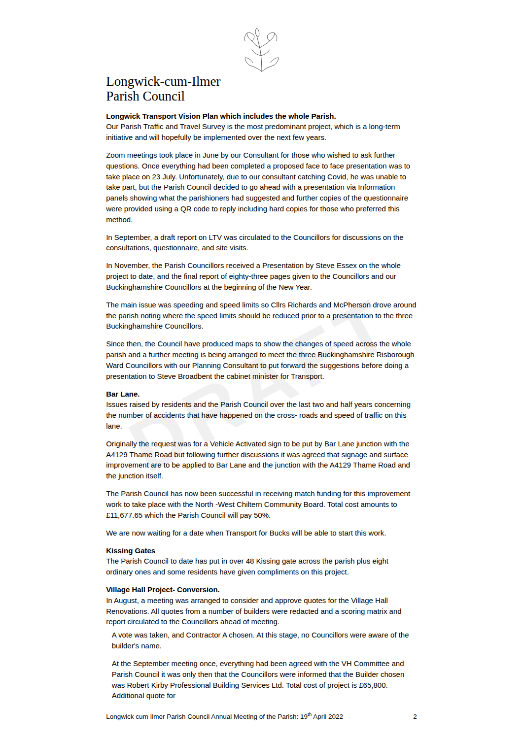DRAFT
Longwick-cum-Ilmer
Parish Council
Longwick Transport Vision Plan which includes the whole Parish.
Our Parish Traffic and Travel Survey is the most predominant project, which is a long-term initiative and will hopefully be implemented over the next few years.
Zoom meetings took place in June by our Consultant for those who wished to ask further questions. Once everything had been completed a proposed face to face presentation was to take place on 23 July. Unfortunately, due to our consultant catching Covid, he was unable to take part, but the Parish Council decided to go ahead with a presentation via Information panels showing what the parishioners had suggested and further copies of the questionnaire were provided using a QR code to reply including hard copies for those who preferred this method.
In September, a draft report on LTV was circulated to the Councillors for discussions on the consultations, questionnaire, and site visits.
In November, the Parish Councillors received a Presentation by Steve Essex on the whole project to date, and the final report of eighty-three pages given to the Councillors and our Buckinghamshire Councillors at the beginning of the New Year.
The main issue was speeding and speed limits so Cllrs Richards and McPherson drove around the parish noting where the speed limits should be reduced prior to a presentation to the three Buckinghamshire Councillors.
Since then, the Council have produced maps to show the changes of speed across the whole parish and a further meeting is being arranged to meet the three Buckinghamshire Risborough Ward Councillors with our Planning Consultant to put forward the suggestions before doing a presentation to Steve Broadbent the cabinet minister for Transport.
Bar Lane.
Issues raised by residents and the Parish Council over the last two and half years concerning the number of accidents that have happened on the cross- roads and speed of traffic on this lane.
Originally the request was for a Vehicle Activated sign to be put by Bar Lane junction with the A4129 Thame Road but following further discussions it was agreed that signage and surface improvement are to be applied to Bar Lane and the junction with the A4129 Thame Road and the junction itself.
The Parish Council has now been successful in receiving match funding for this improvement work to take place with the North -West Chiltern Community Board. Total cost amounts to £11,677.65 which the Parish Council will pay 50%.
We are now waiting for a date when Transport for Bucks will be able to start this work.
Kissing Gates
The Parish Council to date has put in over 48 Kissing gate across the parish plus eight ordinary ones and some residents have given compliments on this project.
Village Hall Project- Conversion.
In August, a meeting was arranged to consider and approve quotes for the Village Hall Renovations. All quotes from a number of builders were redacted and a scoring matrix and report circulated to the Councillors ahead of meeting.
A vote was taken, and Contractor A chosen. At this stage, no Councillors were aware of the builder's name.
At the September meeting once, everything had been agreed with the VH Committee and Parish Council it was only then that the Councillors were informed that the Builder chosen was Robert Kirby Professional Building Services Ltd. Total cost of project is £65,800. Additional quote for
Longwick cum Ilmer Parish Council Annual Meeting of the Parish: 19th April 2022 2